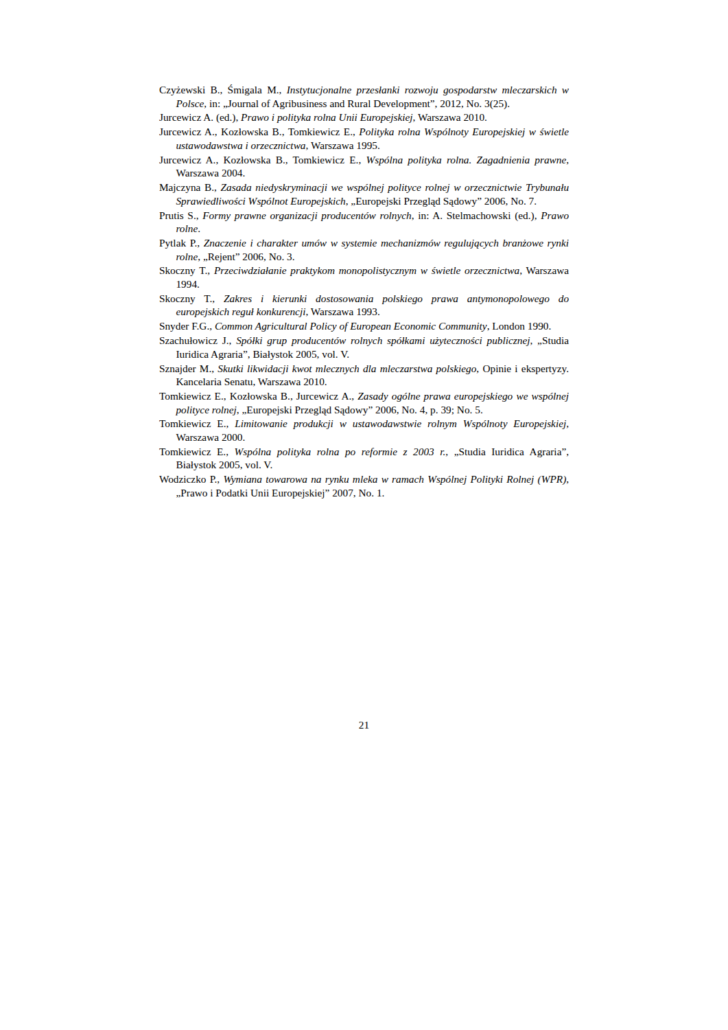Czyżewski B., Śmigala M., Instytucjonalne przesłanki rozwoju gospodarstw mleczarskich w Polsce, in: „Journal of Agribusiness and Rural Development”, 2012, No. 3(25).
Jurcewicz A. (ed.), Prawo i polityka rolna Unii Europejskiej, Warszawa 2010.
Jurcewicz A., Kozłowska B., Tomkiewicz E., Polityka rolna Wspólnoty Europejskiej w świetle ustawodawstwa i orzecznictwa, Warszawa 1995.
Jurcewicz A., Kozłowska B., Tomkiewicz E., Wspólna polityka rolna. Zagadnienia prawne, Warszawa 2004.
Majczyna B., Zasada niedyskryminacji we wspólnej polityce rolnej w orzecznictwie Trybunału Sprawiedliwości Wspólnot Europejskich, „Europejski Przegląd Sądowy” 2006, No. 7.
Prutis S., Formy prawne organizacji producentów rolnych, in: A. Stelmachowski (ed.), Prawo rolne.
Pytlak P., Znaczenie i charakter umów w systemie mechanizmów regulujących branżowe rynki rolne, „Rejent” 2006, No. 3.
Skoczny T., Przeciwdziałanie praktykom monopolistycznym w świetle orzecznictwa, Warszawa 1994.
Skoczny T., Zakres i kierunki dostosowania polskiego prawa antymonopolowego do europejskich reguł konkurencji, Warszawa 1993.
Snyder F.G., Common Agricultural Policy of European Economic Community, London 1990.
Szachułowicz J., Spółki grup producentów rolnych spółkami użyteczności publicznej, „Studia Iuridica Agraria”, Białystok 2005, vol. V.
Sznajder M., Skutki likwidacji kwot mlecznych dla mleczarstwa polskiego, Opinie i ekspertyzy. Kancelaria Senatu, Warszawa 2010.
Tomkiewicz E., Kozłowska B., Jurcewicz A., Zasady ogólne prawa europejskiego we wspólnej polityce rolnej, „Europejski Przegląd Sądowy” 2006, No. 4, p. 39; No. 5.
Tomkiewicz E., Limitowanie produkcji w ustawodawstwie rolnym Wspólnoty Europejskiej, Warszawa 2000.
Tomkiewicz E., Wspólna polityka rolna po reformie z 2003 r., „Studia Iuridica Agraria”, Białystok 2005, vol. V.
Wodziczko P., Wymiana towarowa na rynku mleka w ramach Wspólnej Polityki Rolnej (WPR), „Prawo i Podatki Unii Europejskiej” 2007, No. 1.
21